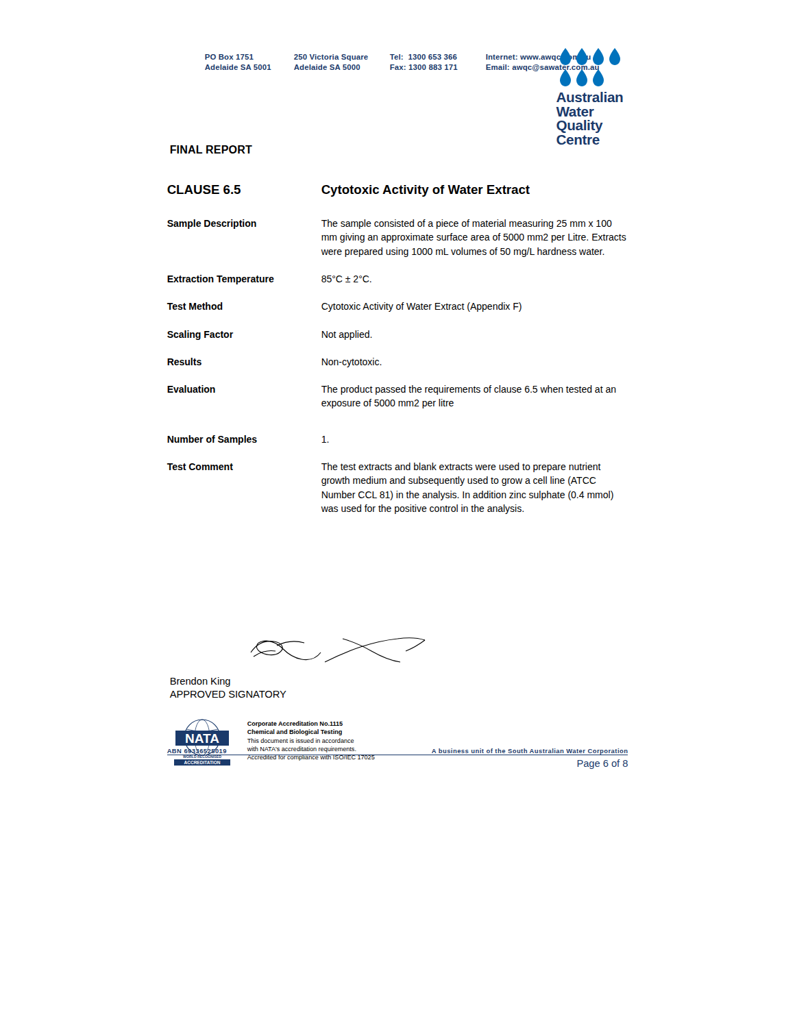| PO Box 1751 | 250 Victoria Square | Tel: 1300 653 366 | Internet: www.awqc.com.au |
| Adelaide SA 5001 | Adelaide SA 5000 | Fax: 1300 883 171 | Email: awqc@sawater.com.au |
Australian Water Quality Centre
FINAL REPORT
CLAUSE 6.5
Cytotoxic Activity of Water Extract
| Sample Description | The sample consisted of a piece of material measuring 25 mm x 100 mm giving an approximate surface area of 5000 mm2 per Litre. Extracts were prepared using 1000 mL volumes of 50 mg/L hardness water. |
| Extraction Temperature | 85°C ± 2°C. |
| Test Method | Cytotoxic Activity of Water Extract (Appendix F) |
| Scaling Factor | Not applied. |
| Results | Non-cytotoxic. |
| Evaluation | The product passed the requirements of clause 6.5 when tested at an exposure of 5000 mm2 per litre |
| Number of Samples | 1. |
| Test Comment | The test extracts and blank extracts were used to prepare nutrient growth medium and subsequently used to grow a cell line (ATCC Number CCL 81) in the analysis. In addition zinc sulphate (0.4 mmol) was used for the positive control in the analysis. |
Brendon King
APPROVED SIGNATORY
NATA WORLD RECOGNISED ACCREDITATION
Corporate Accreditation No.1115
Chemical and Biological Testing
This document is issued in accordance
with NATA's accreditation requirements.
Accredited for compliance with ISO/IEC 17025
ABN 69336525019 A business unit of the South Australian Water Corporation
Page 6 of 8